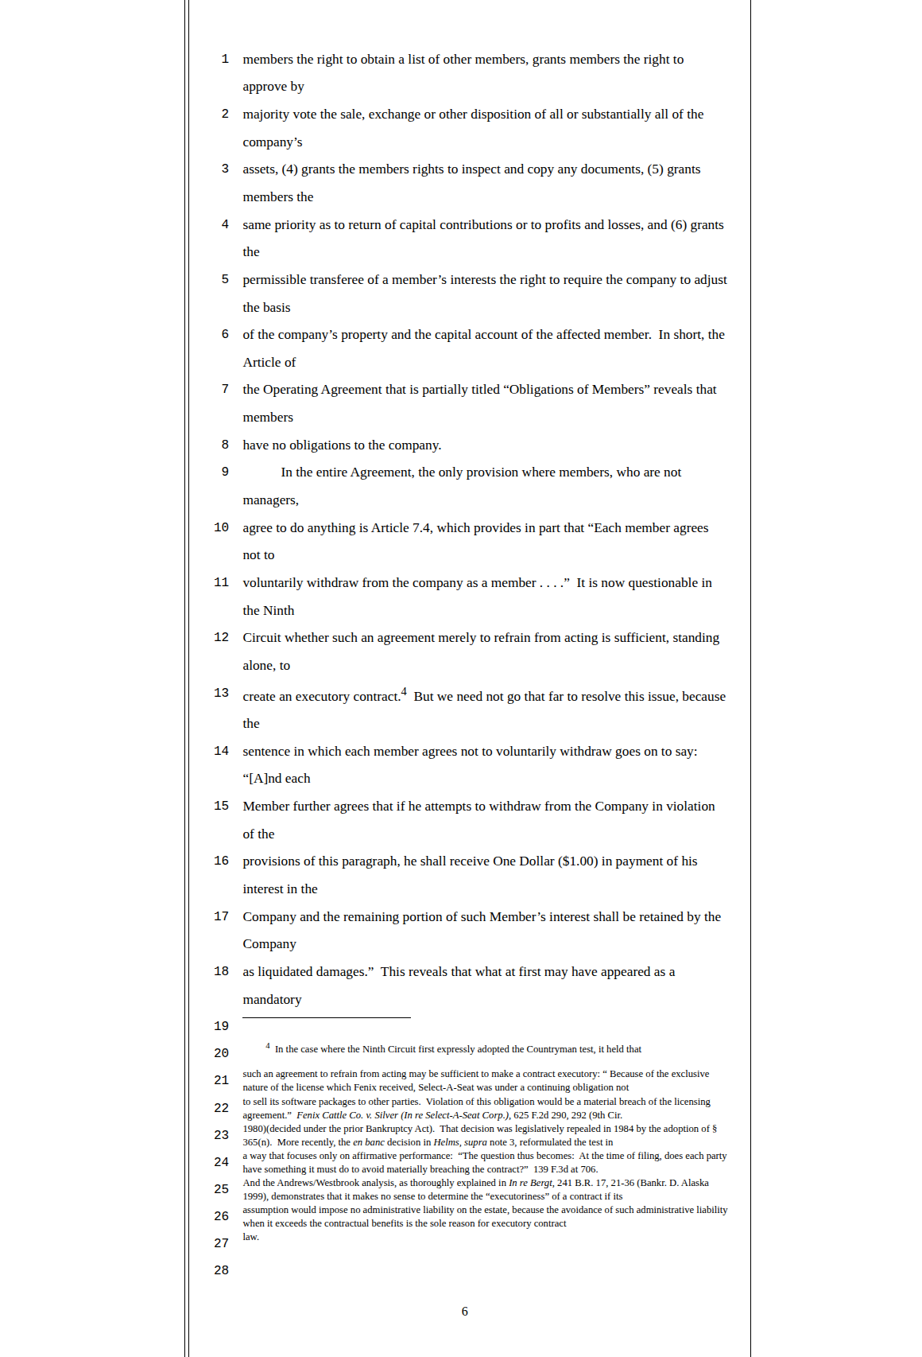| 1 | members the right to obtain a list of other members, grants members the right to approve by |
| 2 | majority vote the sale, exchange or other disposition of all or substantially all of the company’s |
| 3 | assets, (4) grants the members rights to inspect and copy any documents, (5) grants members the |
| 4 | same priority as to return of capital contributions or to profits and losses, and (6) grants the |
| 5 | permissible transferee of a member’s interests the right to require the company to adjust the basis |
| 6 | of the company’s property and the capital account of the affected member. In short, the Article of |
| 7 | the Operating Agreement that is partially titled “Obligations of Members” reveals that members |
| 8 | have no obligations to the company. |
| 9 | In the entire Agreement, the only provision where members, who are not managers, |
| 10 | agree to do anything is Article 7.4, which provides in part that “Each member agrees not to |
| 11 | voluntarily withdraw from the company as a member . . . .” It is now questionable in the Ninth |
| 12 | Circuit whether such an agreement merely to refrain from acting is sufficient, standing alone, to |
| 13 | create an executory contract. 4 But we need not go that far to resolve this issue, because the |
| 14 | sentence in which each member agrees not to voluntarily withdraw goes on to say: “[A]nd each |
| 15 | Member further agrees that if he attempts to withdraw from the Company in violation of the |
| 16 | provisions of this paragraph, he shall receive One Dollar ($1.00) in payment of his interest in the |
| 17 | Company and the remaining portion of such Member’s interest shall be retained by the Company |
| 18 | as liquidated damages.” This reveals that what at first may have appeared as a mandatory |
| 19 | |
| 20 | 4 In the case where the Ninth Circuit first expressly adopted the Countryman test, it held that |
| 21 | such an agreement to refrain from acting may be sufficient to make a contract executory: “ Because of the exclusive nature of the license which Fenix received, Select-A-Seat was under a continuing obligation not |
| 22 | to sell its software packages to other parties. Violation of this obligation would be a material breach of the licensing agreement.” Fenix Cattle Co. v. Silver (In re Select-A-Seat Corp.) , 625 F.2d 290, 292 (9th Cir. |
| 23 | 1980)(decided under the prior Bankruptcy Act). That decision was legislatively repealed in 1984 by the adoption of § 365(n). More recently, the en banc decision in Helms, supra note 3, reformulated the test in |
| 24 | a way that focuses only on affirmative performance: “The question thus becomes: At the time of filing, does each party have something it must do to avoid materially breaching the contract?” 139 F.3d at 706. |
| 25 | And the Andrews/Westbrook analysis, as thoroughly explained in In re Bergt , 241 B.R. 17, 21-36 (Bankr. D. Alaska 1999), demonstrates that it makes no sense to determine the “executoriness” of a contract if its |
| 26 | assumption would impose no administrative liability on the estate, because the avoidance of such administrative liability when it exceeds the contractual benefits is the sole reason for executory contract |
| 27 | law. |
| 28 | |
6